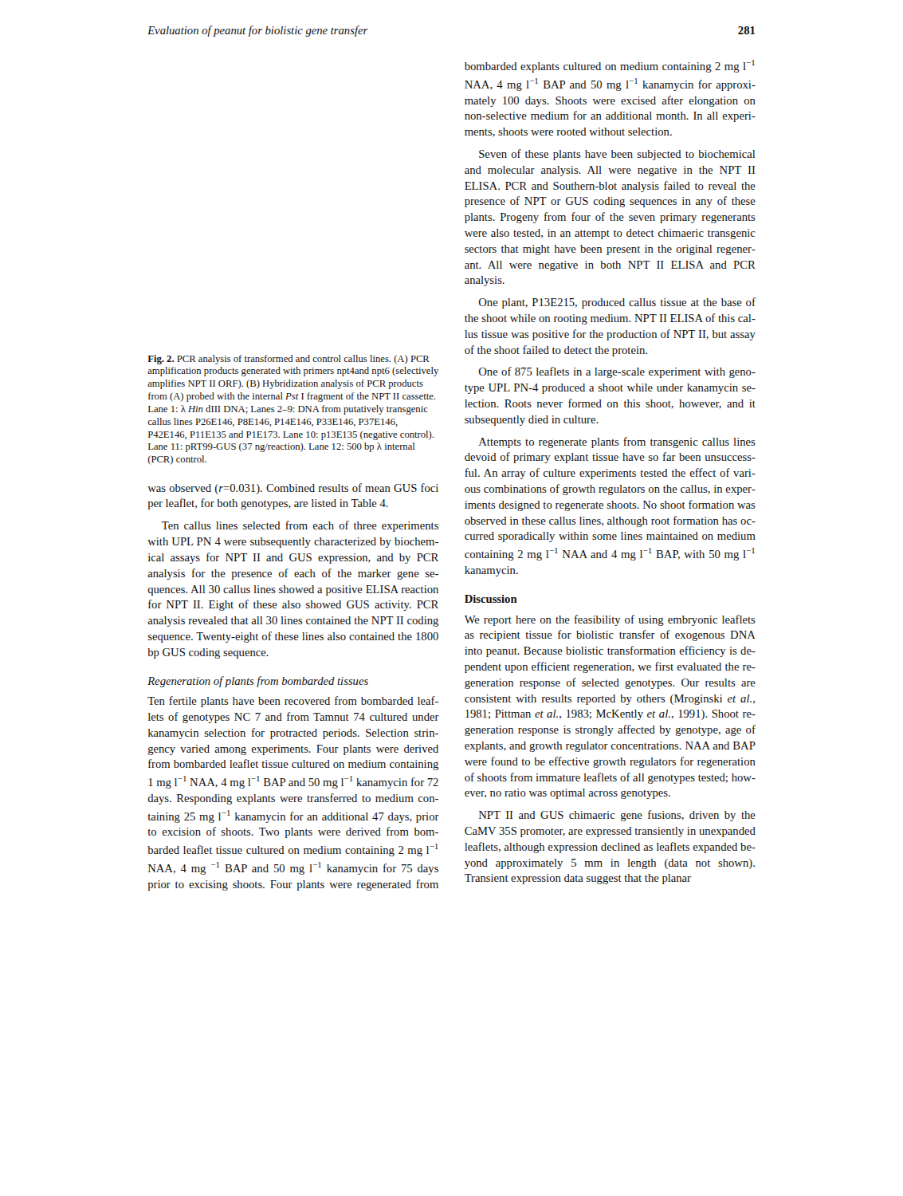Evaluation of peanut for biolistic gene transfer 281
Fig. 2. PCR analysis of transformed and control callus lines. (A) PCR amplification products generated with primers npt4and npt6 (selectively amplifies NPT II ORF). (B) Hybridization analysis of PCR products from (A) probed with the internal Pst I fragment of the NPT II cassette. Lane 1: λ Hin dIII DNA; Lanes 2–9: DNA from putatively transgenic callus lines P26E146, P8E146, P14E146, P33E146, P37E146, P42E146, P11E135 and P1E173. Lane 10: p13E135 (negative control). Lane 11: pRT99-GUS (37 ng/reaction). Lane 12: 500 bp λ internal (PCR) control.
was observed (r=0.031). Combined results of mean GUS foci per leaflet, for both genotypes, are listed in Table 4.
Ten callus lines selected from each of three experiments with UPL PN 4 were subsequently characterized by biochemical assays for NPT II and GUS expression, and by PCR analysis for the presence of each of the marker gene sequences. All 30 callus lines showed a positive ELISA reaction for NPT II. Eight of these also showed GUS activity. PCR analysis revealed that all 30 lines contained the NPT II coding sequence. Twenty-eight of these lines also contained the 1800 bp GUS coding sequence.
Regeneration of plants from bombarded tissues
Ten fertile plants have been recovered from bombarded leaflets of genotypes NC 7 and from Tamnut 74 cultured under kanamycin selection for protracted periods. Selection stringency varied among experiments. Four plants were derived from bombarded leaflet tissue cultured on medium containing 1 mg l−1 NAA, 4 mg l−1 BAP and 50 mg l−1 kanamycin for 72 days. Responding explants were transferred to medium containing 25 mg l−1 kanamycin for an additional 47 days, prior to excision of shoots. Two plants were derived from bombarded leaflet tissue cultured on medium containing 2 mg l−1 NAA, 4 mg −1 BAP and 50 mg l−1 kanamycin for 75 days prior to excising shoots. Four plants were regenerated from bombarded explants cultured on medium containing 2 mg l−1 NAA, 4 mg l−1 BAP and 50 mg l−1 kanamycin for approximately 100 days. Shoots were excised after elongation on non-selective medium for an additional month. In all experiments, shoots were rooted without selection.
Seven of these plants have been subjected to biochemical and molecular analysis. All were negative in the NPT II ELISA. PCR and Southern-blot analysis failed to reveal the presence of NPT or GUS coding sequences in any of these plants. Progeny from four of the seven primary regenerants were also tested, in an attempt to detect chimaeric transgenic sectors that might have been present in the original regenerant. All were negative in both NPT II ELISA and PCR analysis.
One plant, P13E215, produced callus tissue at the base of the shoot while on rooting medium. NPT II ELISA of this callus tissue was positive for the production of NPT II, but assay of the shoot failed to detect the protein.
One of 875 leaflets in a large-scale experiment with genotype UPL PN-4 produced a shoot while under kanamycin selection. Roots never formed on this shoot, however, and it subsequently died in culture.
Attempts to regenerate plants from transgenic callus lines devoid of primary explant tissue have so far been unsuccessful. An array of culture experiments tested the effect of various combinations of growth regulators on the callus, in experiments designed to regenerate shoots. No shoot formation was observed in these callus lines, although root formation has occurred sporadically within some lines maintained on medium containing 2 mg l−1 NAA and 4 mg l−1 BAP, with 50 mg l−1 kanamycin.
Discussion
We report here on the feasibility of using embryonic leaflets as recipient tissue for biolistic transfer of exogenous DNA into peanut. Because biolistic transformation efficiency is dependent upon efficient regeneration, we first evaluated the regeneration response of selected genotypes. Our results are consistent with results reported by others (Mroginski et al., 1981; Pittman et al., 1983; McKently et al., 1991). Shoot regeneration response is strongly affected by genotype, age of explants, and growth regulator concentrations. NAA and BAP were found to be effective growth regulators for regeneration of shoots from immature leaflets of all genotypes tested; however, no ratio was optimal across genotypes.
NPT II and GUS chimaeric gene fusions, driven by the CaMV 35S promoter, are expressed transiently in unexpanded leaflets, although expression declined as leaflets expanded beyond approximately 5 mm in length (data not shown). Transient expression data suggest that the planar